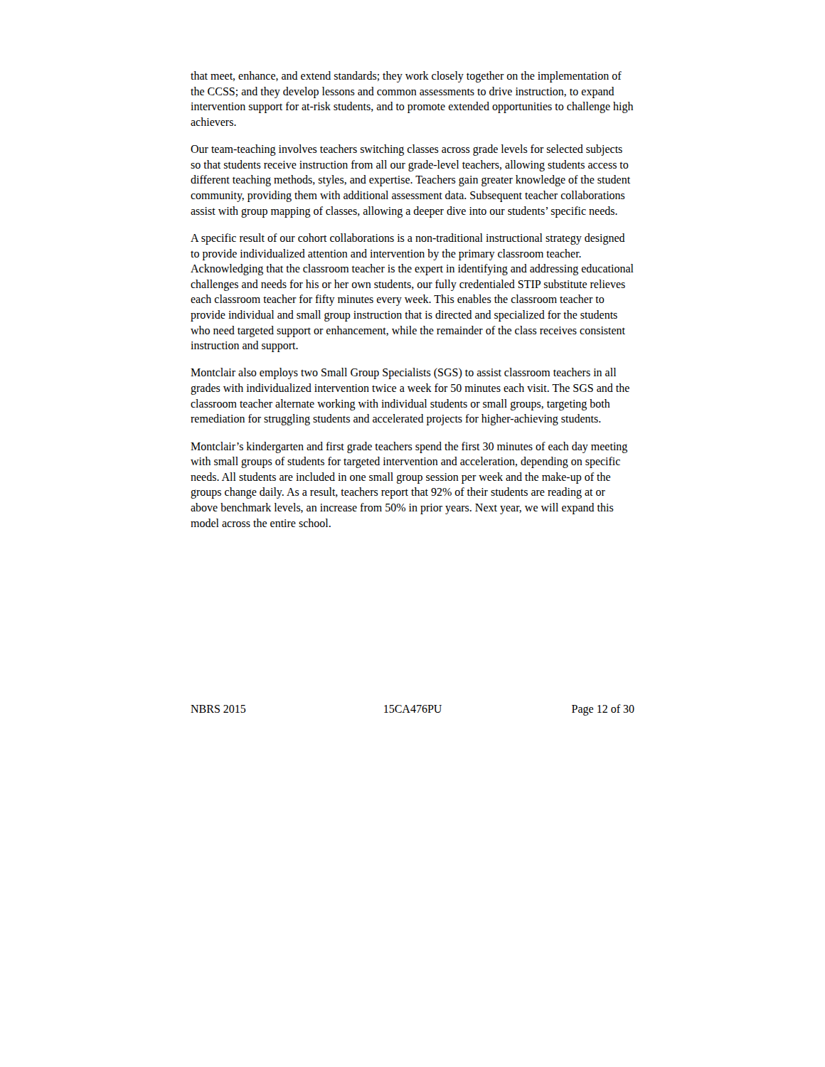that meet, enhance, and extend standards; they work closely together on the implementation of the CCSS; and they develop lessons and common assessments to drive instruction, to expand intervention support for at-risk students, and to promote extended opportunities to challenge high achievers.
Our team-teaching involves teachers switching classes across grade levels for selected subjects so that students receive instruction from all our grade-level teachers, allowing students access to different teaching methods, styles, and expertise. Teachers gain greater knowledge of the student community, providing them with additional assessment data. Subsequent teacher collaborations assist with group mapping of classes, allowing a deeper dive into our students’ specific needs.
A specific result of our cohort collaborations is a non-traditional instructional strategy designed to provide individualized attention and intervention by the primary classroom teacher. Acknowledging that the classroom teacher is the expert in identifying and addressing educational challenges and needs for his or her own students, our fully credentialed STIP substitute relieves each classroom teacher for fifty minutes every week. This enables the classroom teacher to provide individual and small group instruction that is directed and specialized for the students who need targeted support or enhancement, while the remainder of the class receives consistent instruction and support.
Montclair also employs two Small Group Specialists (SGS) to assist classroom teachers in all grades with individualized intervention twice a week for 50 minutes each visit. The SGS and the classroom teacher alternate working with individual students or small groups, targeting both remediation for struggling students and accelerated projects for higher-achieving students.
Montclair’s kindergarten and first grade teachers spend the first 30 minutes of each day meeting with small groups of students for targeted intervention and acceleration, depending on specific needs. All students are included in one small group session per week and the make-up of the groups change daily. As a result, teachers report that 92% of their students are reading at or above benchmark levels, an increase from 50% in prior years. Next year, we will expand this model across the entire school.
NBRS 2015
15CA476PU
Page 12 of 30